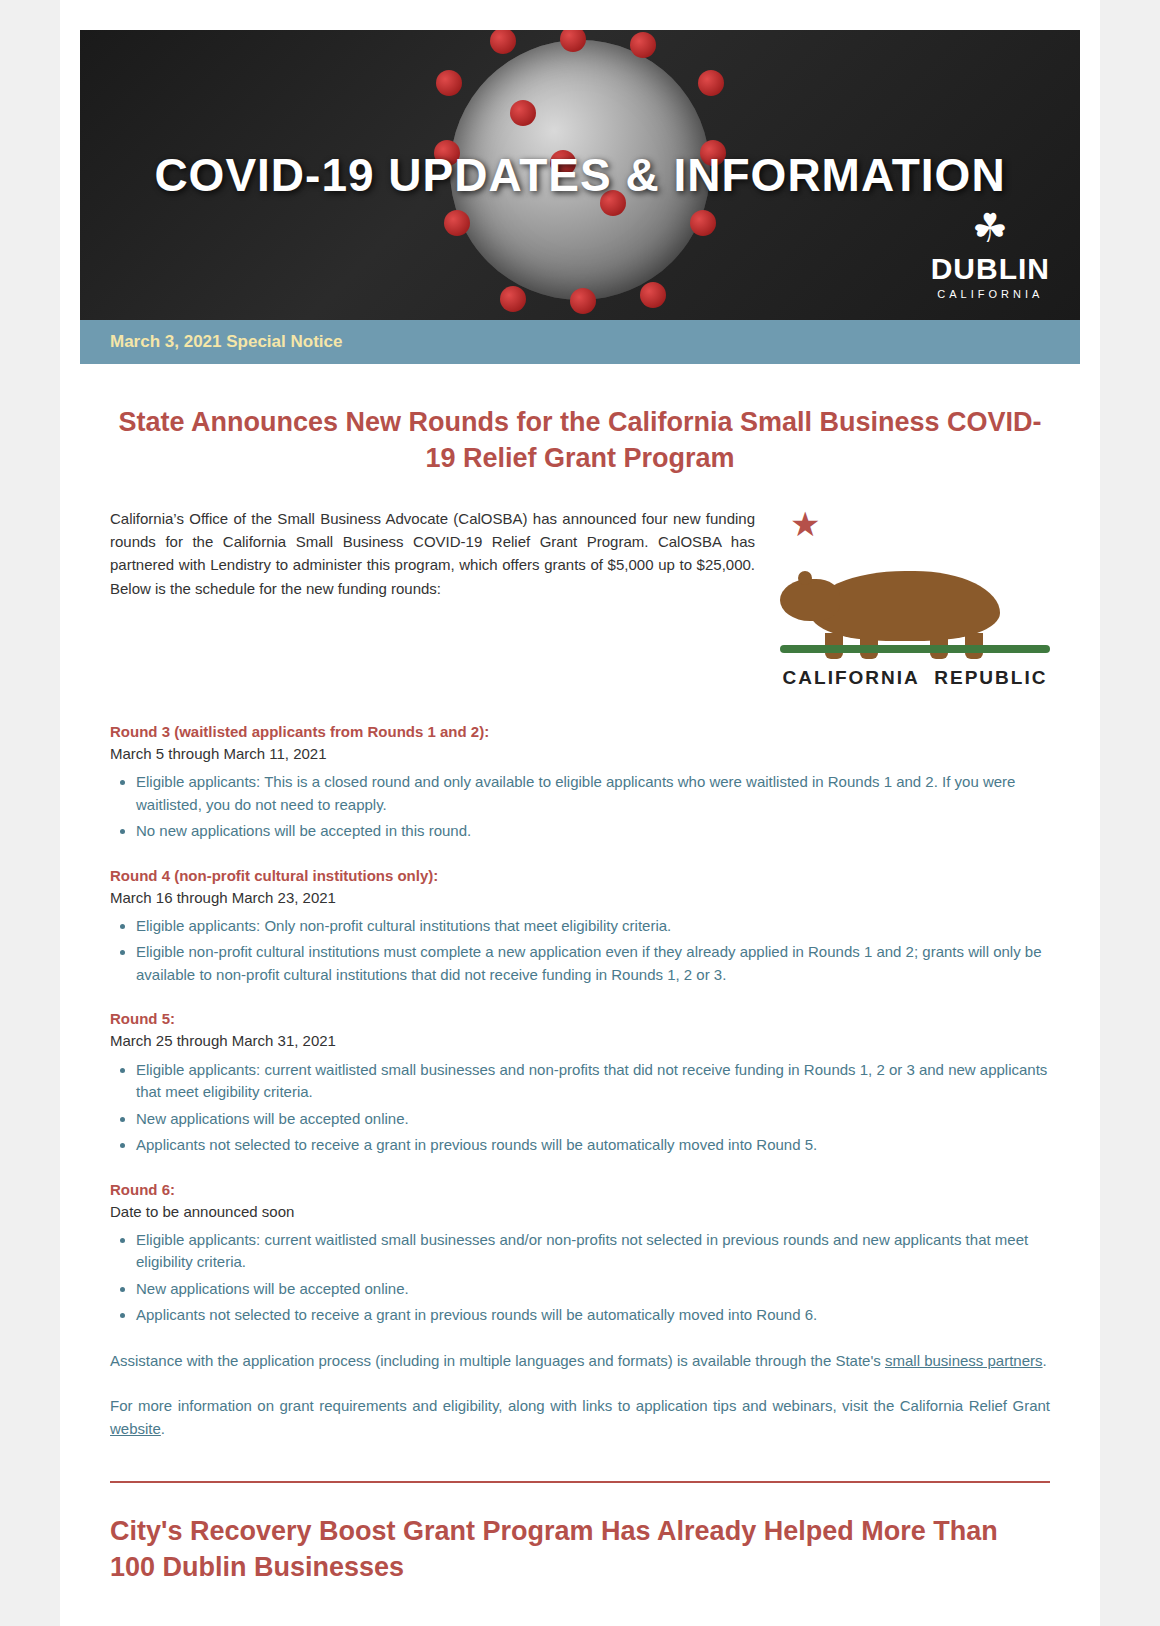COVID-19 Updates & Information
☘
DUBLIN
CALIFORNIA
March 3, 2021 Special Notice
State Announces New Rounds for the California Small Business COVID-19 Relief Grant Program
★
CALIFORNIA REPUBLIC
California’s Office of the Small Business Advocate (CalOSBA) has announced four new funding rounds for the California Small Business COVID-19 Relief Grant Program. CalOSBA has partnered with Lendistry to administer this program, which offers grants of $5,000 up to $25,000. Below is the schedule for the new funding rounds:
Round 3 (waitlisted applicants from Rounds 1 and 2):
March 5 through March 11, 2021
Eligible applicants: This is a closed round and only available to eligible applicants who were waitlisted in Rounds 1 and 2. If you were waitlisted, you do not need to reapply.
No new applications will be accepted in this round.
Round 4 (non-profit cultural institutions only):
March 16 through March 23, 2021
Eligible applicants: Only non-profit cultural institutions that meet eligibility criteria.
Eligible non-profit cultural institutions must complete a new application even if they already applied in Rounds 1 and 2; grants will only be available to non-profit cultural institutions that did not receive funding in Rounds 1, 2 or 3.
Round 5:
March 25 through March 31, 2021
Eligible applicants: current waitlisted small businesses and non-profits that did not receive funding in Rounds 1, 2 or 3 and new applicants that meet eligibility criteria.
New applications will be accepted online.
Applicants not selected to receive a grant in previous rounds will be automatically moved into Round 5.
Round 6:
Date to be announced soon
Eligible applicants: current waitlisted small businesses and/or non-profits not selected in previous rounds and new applicants that meet eligibility criteria.
New applications will be accepted online.
Applicants not selected to receive a grant in previous rounds will be automatically moved into Round 6.
Assistance with the application process (including in multiple languages and formats) is available through the State's small business partners.
For more information on grant requirements and eligibility, along with links to application tips and webinars, visit the California Relief Grant website.
City's Recovery Boost Grant Program Has Already Helped More Than 100 Dublin Businesses